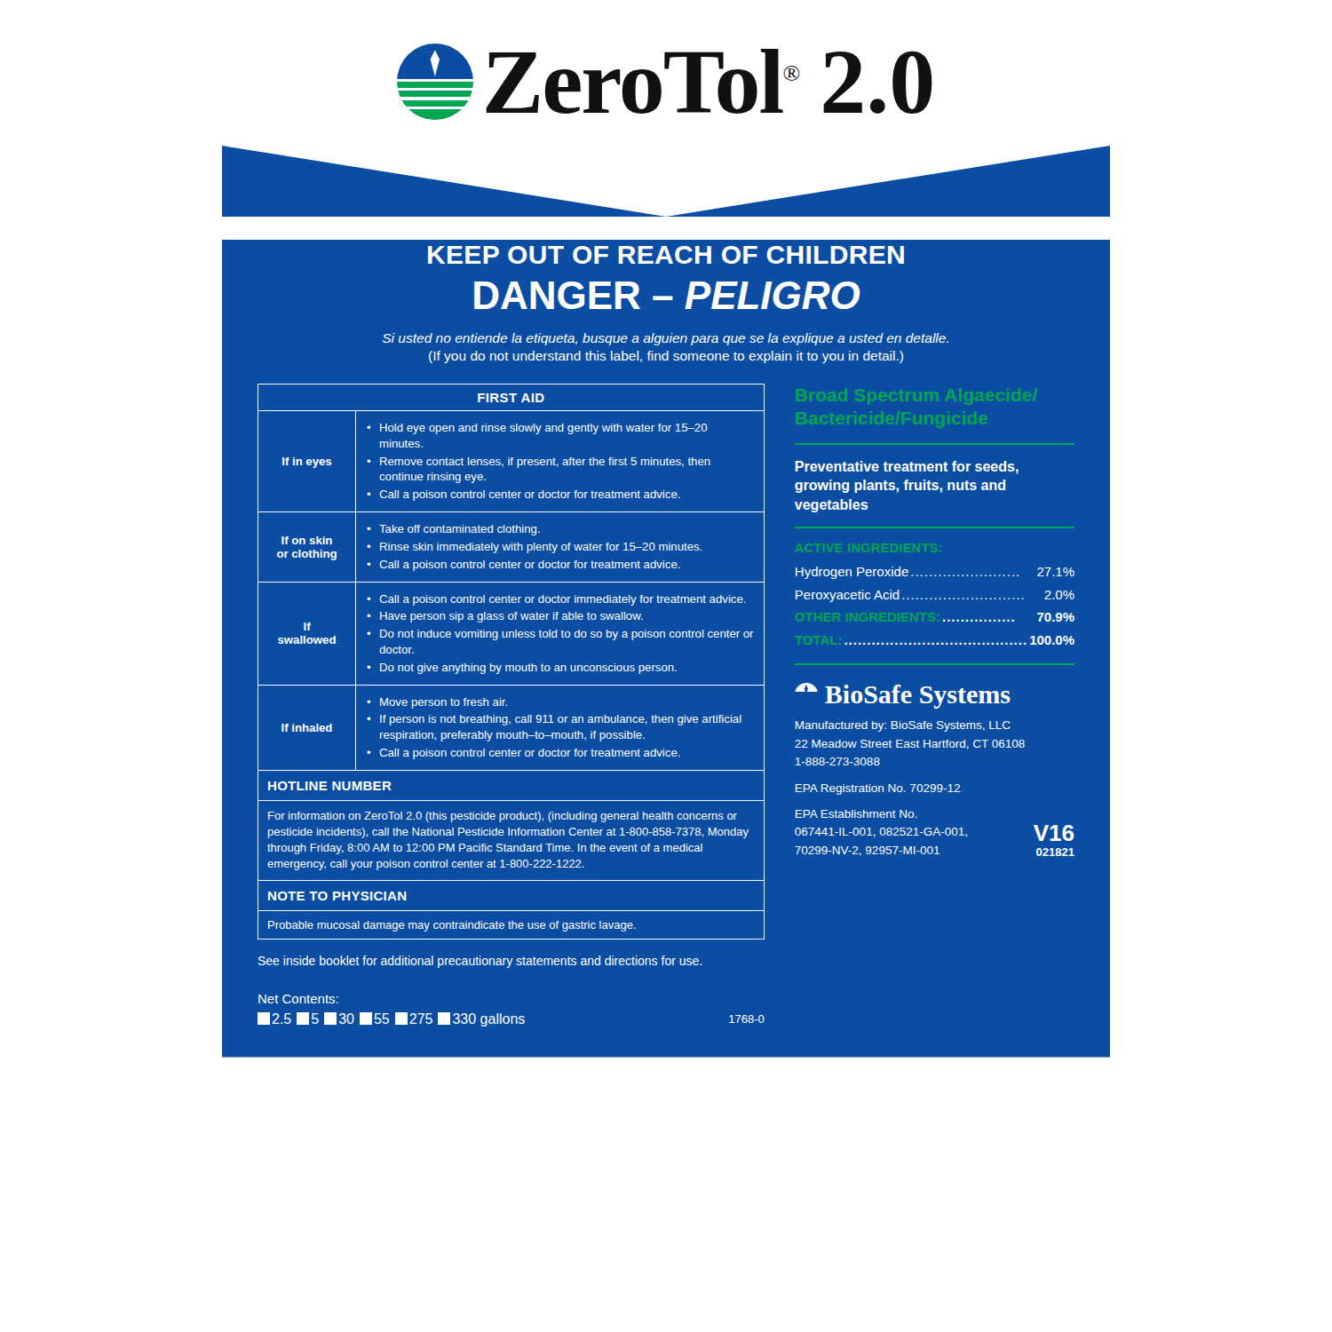ZeroTol®
2.0
KEEP OUT OF REACH OF CHILDREN
DANGER – PELIGRO
Si usted no entiende la etiqueta, busque a alguien para que se la explique a usted en detalle.
(If you do not understand this label, find someone to explain it to you in detail.)
| FIRST AID |
| --- |
| If in eyes | Hold eye open and rinse slowly and gently with water for 15–20 minutes. Remove contact lenses, if present, after the first 5 minutes, then continue rinsing eye. Call a poison control center or doctor for treatment advice. |
| If on skin or clothing | Take off contaminated clothing. Rinse skin immediately with plenty of water for 15–20 minutes. Call a poison control center or doctor for treatment advice. |
| If swallowed | Call a poison control center or doctor immediately for treatment advice. Have person sip a glass of water if able to swallow. Do not induce vomiting unless told to do so by a poison control center or doctor. Do not give anything by mouth to an unconscious person. |
| If inhaled | Move person to fresh air. If person is not breathing, call 911 or an ambulance, then give artificial respiration, preferably mouth–to–mouth, if possible. Call a poison control center or doctor for treatment advice. |
| HOTLINE NUMBER |
| For information on ZeroTol 2.0 (this pesticide product), (including general health concerns or pesticide incidents), call the National Pesticide Information Center at 1-800-858-7378, Monday through Friday, 8:00 AM to 12:00 PM Pacific Standard Time. In the event of a medical emergency, call your poison control center at 1-800-222-1222. |
| NOTE TO PHYSICIAN |
| Probable mucosal damage may contraindicate the use of gastric lavage. |
See inside booklet for additional precautionary statements and directions for use.
Net Contents:
2.5 5 30 55 275 330 gallons 1768-0
Broad Spectrum Algaecide/
Bactericide/Fungicide
Preventative treatment for seeds, growing plants, fruits, nuts and vegetables
ACTIVE INGREDIENTS:
Hydrogen Peroxide ........................ 27.1%
Peroxyacetic Acid ........................... 2.0%
OTHER INGREDIENTS: ................ 70.9%
TOTAL: ........................................ 100.0%
BioSafe Systems
Manufactured by: BioSafe Systems, LLC
22 Meadow Street East Hartford, CT 06108
1-888-273-3088
EPA Registration No. 70299-12
EPA Establishment No.
067441-IL-001, 082521-GA-001,
70299-NV-2, 92957-MI-001
V16 021821